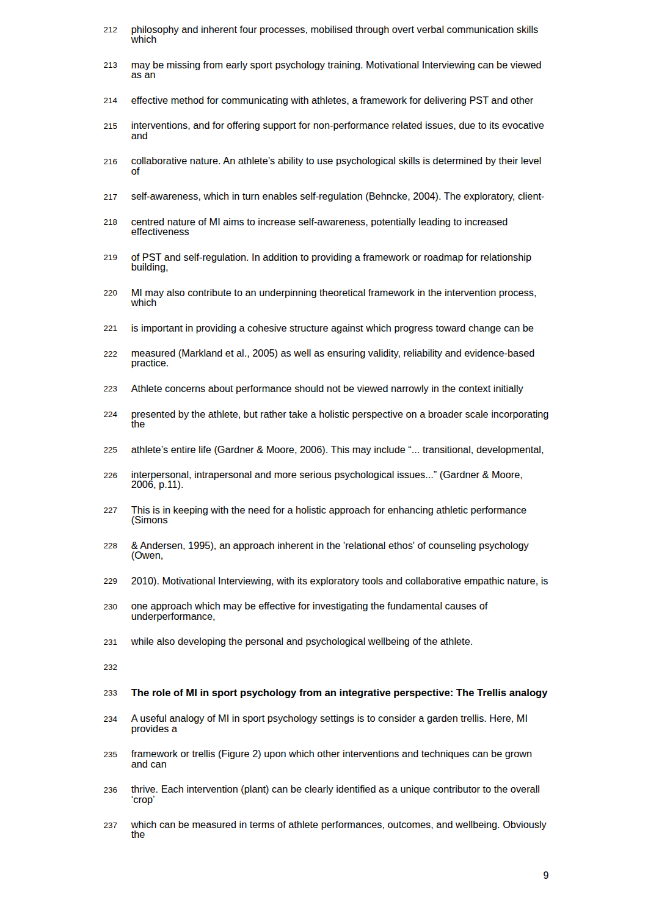philosophy and inherent four processes, mobilised through overt verbal communication skills which
may be missing from early sport psychology training. Motivational Interviewing can be viewed as an
effective method for communicating with athletes, a framework for delivering PST and other
interventions, and for offering support for non-performance related issues, due to its evocative and
collaborative nature. An athlete’s ability to use psychological skills is determined by their level of
self-awareness, which in turn enables self-regulation (Behncke, 2004). The exploratory, client-
centred nature of MI aims to increase self-awareness, potentially leading to increased effectiveness
of PST and self-regulation. In addition to providing a framework or roadmap for relationship building,
MI may also contribute to an underpinning theoretical framework in the intervention process, which
is important in providing a cohesive structure against which progress toward change can be
measured (Markland et al., 2005) as well as ensuring validity, reliability and evidence-based practice.
Athlete concerns about performance should not be viewed narrowly in the context initially
presented by the athlete, but rather take a holistic perspective on a broader scale incorporating the
athlete’s entire life (Gardner & Moore, 2006). This may include “... transitional, developmental,
interpersonal, intrapersonal and more serious psychological issues...” (Gardner & Moore, 2006, p.11).
This is in keeping with the need for a holistic approach for enhancing athletic performance (Simons
& Andersen, 1995), an approach inherent in the 'relational ethos' of counseling psychology (Owen,
2010). Motivational Interviewing, with its exploratory tools and collaborative empathic nature, is
one approach which may be effective for investigating the fundamental causes of underperformance,
while also developing the personal and psychological wellbeing of the athlete.
The role of MI in sport psychology from an integrative perspective: The Trellis analogy
A useful analogy of MI in sport psychology settings is to consider a garden trellis. Here, MI provides a
framework or trellis (Figure 2) upon which other interventions and techniques can be grown and can
thrive. Each intervention (plant) can be clearly identified as a unique contributor to the overall ‘crop’
which can be measured in terms of athlete performances, outcomes, and wellbeing. Obviously the
9